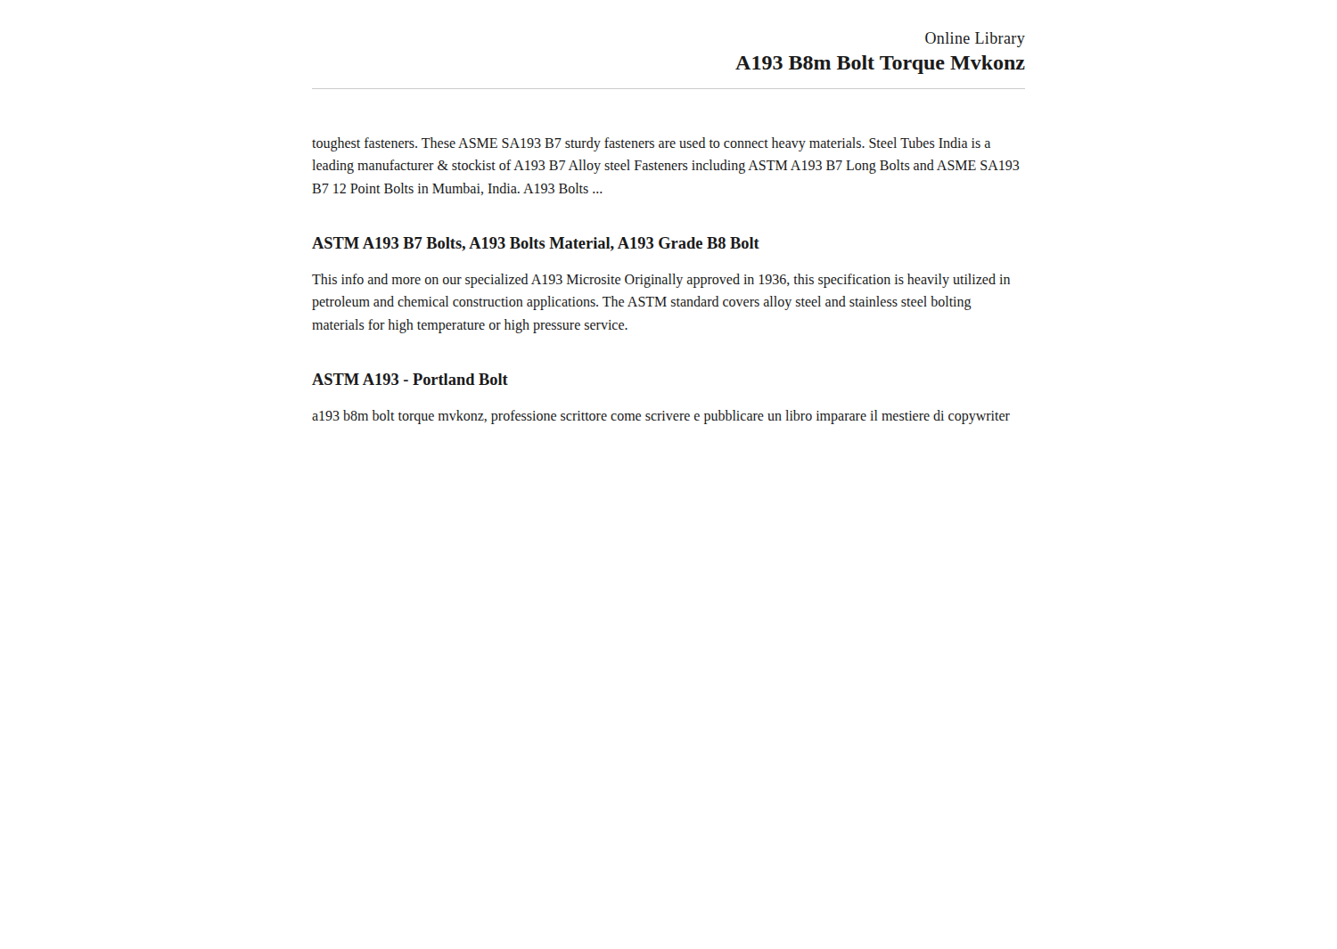Online Library A193 B8m Bolt Torque Mvkonz
toughest fasteners. These ASME SA193 B7 sturdy fasteners are used to connect heavy materials. Steel Tubes India is a leading manufacturer & stockist of A193 B7 Alloy steel Fasteners including ASTM A193 B7 Long Bolts and ASME SA193 B7 12 Point Bolts in Mumbai, India. A193 Bolts ...
ASTM A193 B7 Bolts, A193 Bolts Material, A193 Grade B8 Bolt
This info and more on our specialized A193 Microsite Originally approved in 1936, this specification is heavily utilized in petroleum and chemical construction applications. The ASTM standard covers alloy steel and stainless steel bolting materials for high temperature or high pressure service.
ASTM A193 - Portland Bolt
a193 b8m bolt torque mvkonz, professione scrittore come scrivere e pubblicare un libro imparare il mestiere di copywriter